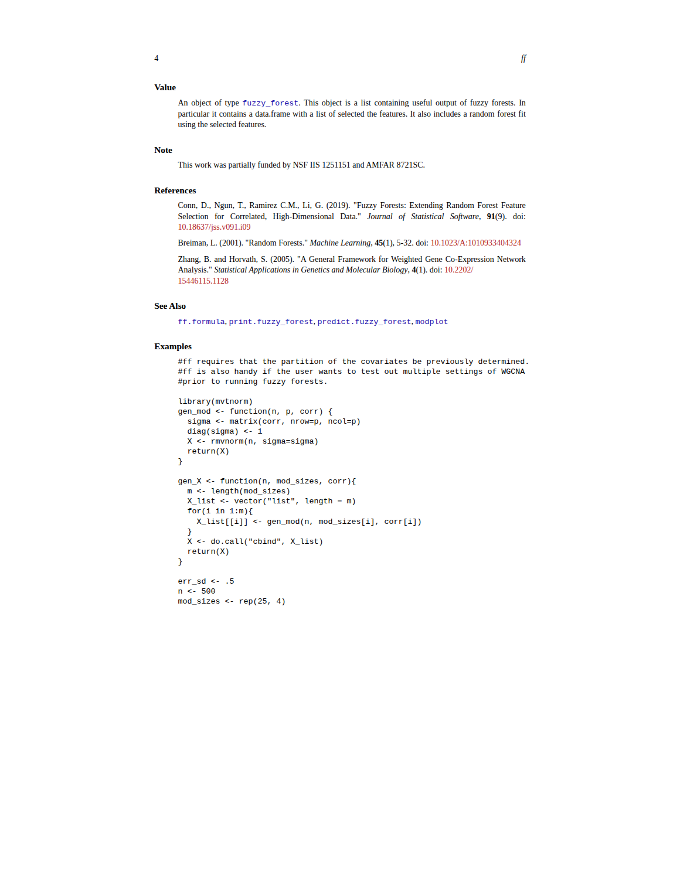4 ff
Value
An object of type fuzzy_forest. This object is a list containing useful output of fuzzy forests. In particular it contains a data.frame with a list of selected the features. It also includes a random forest fit using the selected features.
Note
This work was partially funded by NSF IIS 1251151 and AMFAR 8721SC.
References
Conn, D., Ngun, T., Ramirez C.M., Li, G. (2019). "Fuzzy Forests: Extending Random Forest Feature Selection for Correlated, High-Dimensional Data." Journal of Statistical Software, 91(9). doi: 10.18637/jss.v091.i09
Breiman, L. (2001). "Random Forests." Machine Learning, 45(1), 5-32. doi: 10.1023/A:1010933404324
Zhang, B. and Horvath, S. (2005). "A General Framework for Weighted Gene Co-Expression Network Analysis." Statistical Applications in Genetics and Molecular Biology, 4(1). doi: 10.2202/
15446115.1128
See Also
ff.formula, print.fuzzy_forest, predict.fuzzy_forest, modplot
Examples
#ff requires that the partition of the covariates be previously determined.
#ff is also handy if the user wants to test out multiple settings of WGCNA
#prior to running fuzzy forests.

library(mvtnorm)
gen_mod <- function(n, p, corr) {
  sigma <- matrix(corr, nrow=p, ncol=p)
  diag(sigma) <- 1
  X <- rmvnorm(n, sigma=sigma)
  return(X)
}

gen_X <- function(n, mod_sizes, corr){
  m <- length(mod_sizes)
  X_list <- vector("list", length = m)
  for(i in 1:m){
    X_list[[i]] <- gen_mod(n, mod_sizes[i], corr[i])
  }
  X <- do.call("cbind", X_list)
  return(X)
}

err_sd <- .5
n <- 500
mod_sizes <- rep(25, 4)